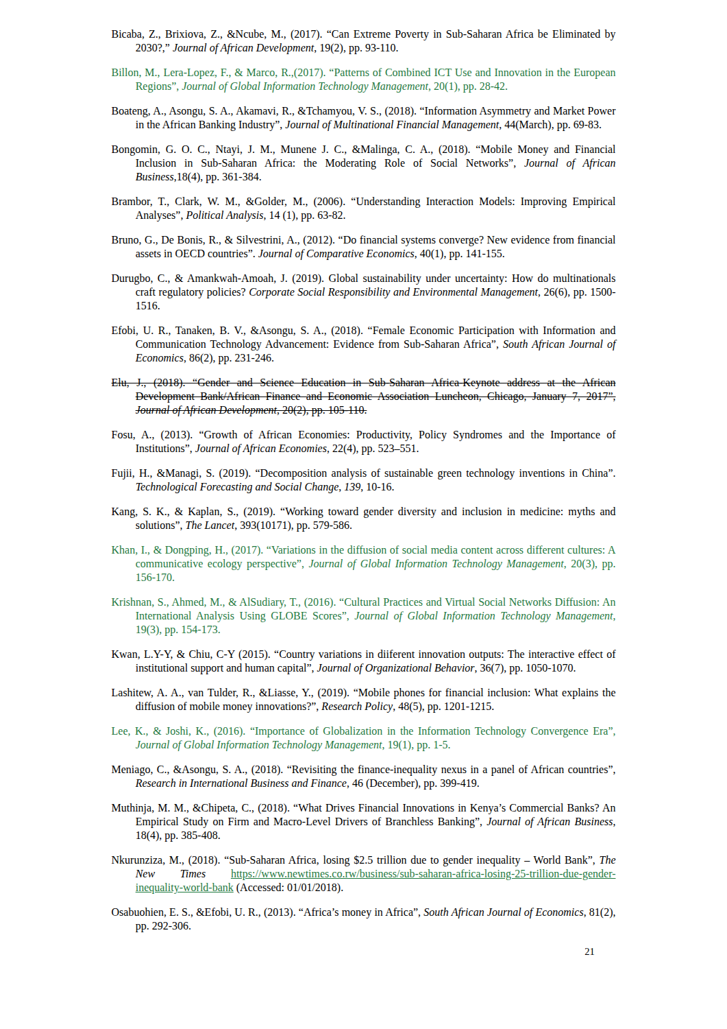Bicaba, Z., Brixiova, Z., &Ncube, M., (2017). “Can Extreme Poverty in Sub-Saharan Africa be Eliminated by 2030?,” Journal of African Development, 19(2), pp. 93-110.
Billon, M., Lera-Lopez, F., & Marco, R.,(2017). “Patterns of Combined ICT Use and Innovation in the European Regions”, Journal of Global Information Technology Management, 20(1), pp. 28-42.
Boateng, A., Asongu, S. A., Akamavi, R., &Tchamyou, V. S., (2018). “Information Asymmetry and Market Power in the African Banking Industry”, Journal of Multinational Financial Management, 44(March), pp. 69-83.
Bongomin, G. O. C., Ntayi, J. M., Munene J. C., &Malinga, C. A., (2018). “Mobile Money and Financial Inclusion in Sub-Saharan Africa: the Moderating Role of Social Networks”, Journal of African Business,18(4), pp. 361-384.
Brambor, T., Clark, W. M., &Golder, M., (2006). “Understanding Interaction Models: Improving Empirical Analyses”, Political Analysis, 14 (1), pp. 63-82.
Bruno, G., De Bonis, R., & Silvestrini, A., (2012). “Do financial systems converge? New evidence from financial assets in OECD countries”. Journal of Comparative Economics, 40(1), pp. 141-155.
Durugbo, C., & Amankwah-Amoah, J. (2019). Global sustainability under uncertainty: How do multinationals craft regulatory policies? Corporate Social Responsibility and Environmental Management, 26(6), pp. 1500-1516.
Efobi, U. R., Tanaken, B. V., &Asongu, S. A., (2018). “Female Economic Participation with Information and Communication Technology Advancement: Evidence from Sub-Saharan Africa”, South African Journal of Economics, 86(2), pp. 231-246.
Elu, J., (2018). “Gender and Science Education in Sub-Saharan Africa-Keynote address at the African Development Bank/African Finance and Economic Association Luncheon, Chicago, January 7, 2017”, Journal of African Development, 20(2), pp. 105-110.
Fosu, A., (2013). “Growth of African Economies: Productivity, Policy Syndromes and the Importance of Institutions”, Journal of African Economies, 22(4), pp. 523–551.
Fujii, H., &Managi, S. (2019). “Decomposition analysis of sustainable green technology inventions in China”. Technological Forecasting and Social Change, 139, 10-16.
Kang, S. K., & Kaplan, S., (2019). “Working toward gender diversity and inclusion in medicine: myths and solutions”, The Lancet, 393(10171), pp. 579-586.
Khan, I., & Dongping, H., (2017). “Variations in the diffusion of social media content across different cultures: A communicative ecology perspective”, Journal of Global Information Technology Management, 20(3), pp. 156-170.
Krishnan, S., Ahmed, M., & AlSudiary, T., (2016). “Cultural Practices and Virtual Social Networks Diffusion: An International Analysis Using GLOBE Scores”, Journal of Global Information Technology Management, 19(3), pp. 154-173.
Kwan, L.Y-Y, & Chiu, C-Y (2015). “Country variations in diiferent innovation outputs: The interactive effect of institutional support and human capital”, Journal of Organizational Behavior, 36(7), pp. 1050-1070.
Lashitew, A. A., van Tulder, R., &Liasse, Y., (2019). “Mobile phones for financial inclusion: What explains the diffusion of mobile money innovations?”, Research Policy, 48(5), pp. 1201-1215.
Lee, K., & Joshi, K., (2016). “Importance of Globalization in the Information Technology Convergence Era”, Journal of Global Information Technology Management, 19(1), pp. 1-5.
Meniago, C., &Asongu, S. A., (2018). “Revisiting the finance-inequality nexus in a panel of African countries”, Research in International Business and Finance, 46 (December), pp. 399-419.
Muthinja, M. M., &Chipeta, C., (2018). “What Drives Financial Innovations in Kenya’s Commercial Banks? An Empirical Study on Firm and Macro-Level Drivers of Branchless Banking”, Journal of African Business, 18(4), pp. 385-408.
Nkurunziza, M., (2018). “Sub-Saharan Africa, losing $2.5 trillion due to gender inequality – World Bank”, The New Times https://www.newtimes.co.rw/business/sub-saharan-africa-losing-25-trillion-due-gender-inequality-world-bank (Accessed: 01/01/2018).
Osabuohien, E. S., &Efobi, U. R., (2013). “Africa’s money in Africa”, South African Journal of Economics, 81(2), pp. 292-306.
21